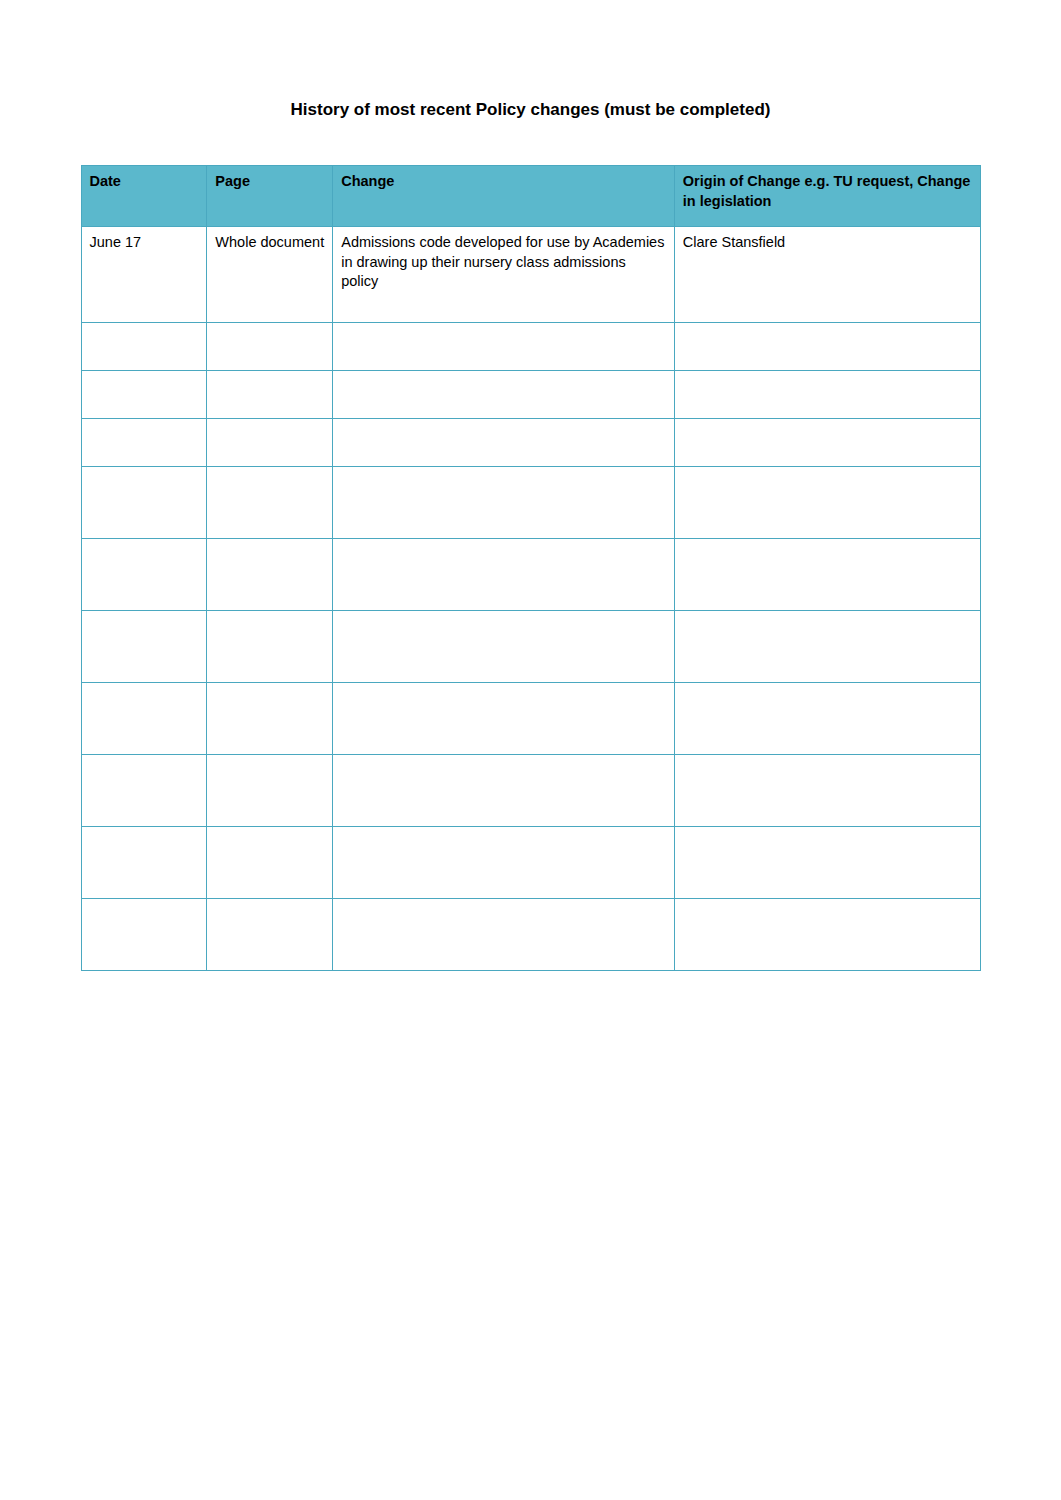History of most recent Policy changes (must be completed)
| Date | Page | Change | Origin of Change e.g. TU request, Change in legislation |
| --- | --- | --- | --- |
| June 17 | Whole document | Admissions code developed for use by Academies in drawing up their nursery class admissions policy | Clare Stansfield |